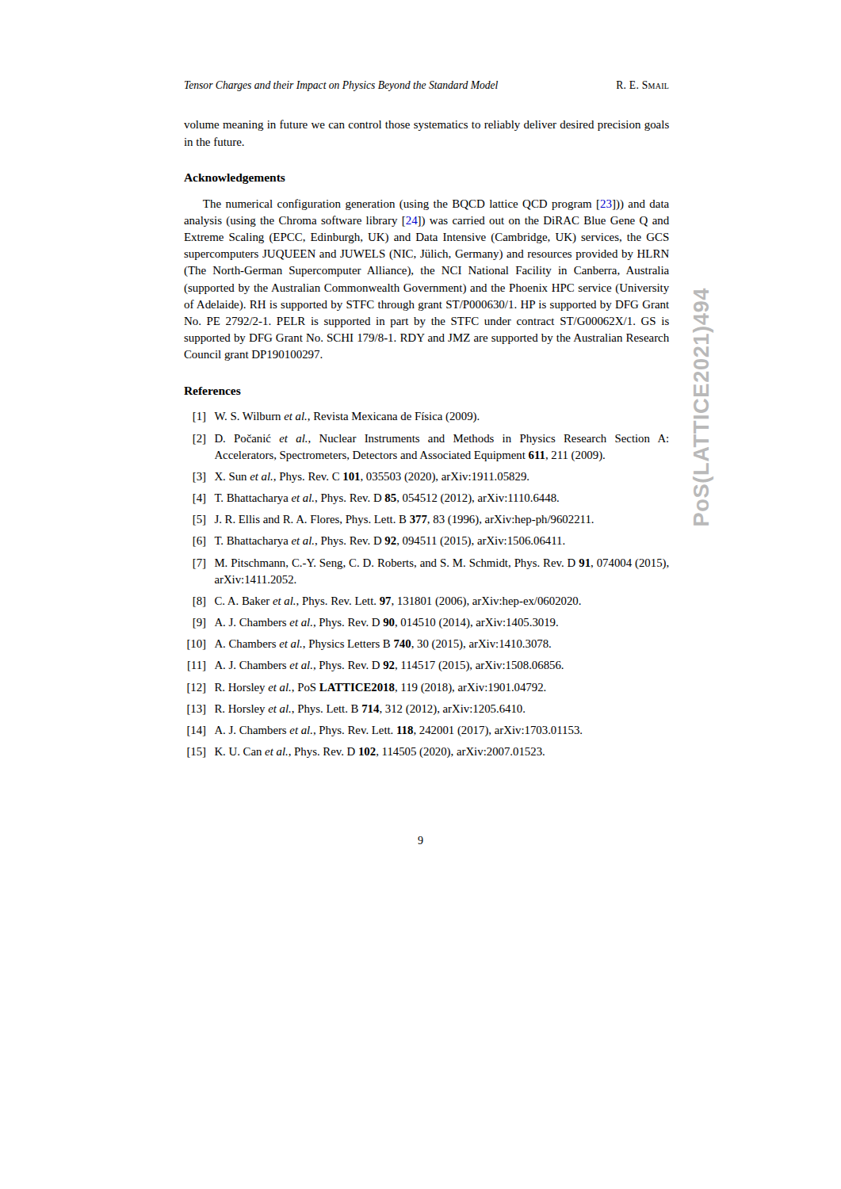Tensor Charges and their Impact on Physics Beyond the Standard Model
R. E. Smail
volume meaning in future we can control those systematics to reliably deliver desired precision goals in the future.
Acknowledgements
The numerical configuration generation (using the BQCD lattice QCD program [23])) and data analysis (using the Chroma software library [24]) was carried out on the DiRAC Blue Gene Q and Extreme Scaling (EPCC, Edinburgh, UK) and Data Intensive (Cambridge, UK) services, the GCS supercomputers JUQUEEN and JUWELS (NIC, Jülich, Germany) and resources provided by HLRN (The North-German Supercomputer Alliance), the NCI National Facility in Canberra, Australia (supported by the Australian Commonwealth Government) and the Phoenix HPC service (University of Adelaide). RH is supported by STFC through grant ST/P000630/1. HP is supported by DFG Grant No. PE 2792/2-1. PELR is supported in part by the STFC under contract ST/G00062X/1. GS is supported by DFG Grant No. SCHI 179/8-1. RDY and JMZ are supported by the Australian Research Council grant DP190100297.
References
[1]
W. S. Wilburn et al., Revista Mexicana de Física (2009).
[2]
D. Počanić et al., Nuclear Instruments and Methods in Physics Research Section A: Accelerators, Spectrometers, Detectors and Associated Equipment 611, 211 (2009).
[3]
X. Sun et al., Phys. Rev. C 101, 035503 (2020), arXiv:1911.05829.
[4]
T. Bhattacharya et al., Phys. Rev. D 85, 054512 (2012), arXiv:1110.6448.
[5]
J. R. Ellis and R. A. Flores, Phys. Lett. B 377, 83 (1996), arXiv:hep-ph/9602211.
[6]
T. Bhattacharya et al., Phys. Rev. D 92, 094511 (2015), arXiv:1506.06411.
[7]
M. Pitschmann, C.-Y. Seng, C. D. Roberts, and S. M. Schmidt, Phys. Rev. D 91, 074004 (2015), arXiv:1411.2052.
[8]
C. A. Baker et al., Phys. Rev. Lett. 97, 131801 (2006), arXiv:hep-ex/0602020.
[9]
A. J. Chambers et al., Phys. Rev. D 90, 014510 (2014), arXiv:1405.3019.
[10]
A. Chambers et al., Physics Letters B 740, 30 (2015), arXiv:1410.3078.
[11]
A. J. Chambers et al., Phys. Rev. D 92, 114517 (2015), arXiv:1508.06856.
[12]
R. Horsley et al., PoS LATTICE2018, 119 (2018), arXiv:1901.04792.
[13]
R. Horsley et al., Phys. Lett. B 714, 312 (2012), arXiv:1205.6410.
[14]
A. J. Chambers et al., Phys. Rev. Lett. 118, 242001 (2017), arXiv:1703.01153.
[15]
K. U. Can et al., Phys. Rev. D 102, 114505 (2020), arXiv:2007.01523.
PoS(LATTICE2021)494
9